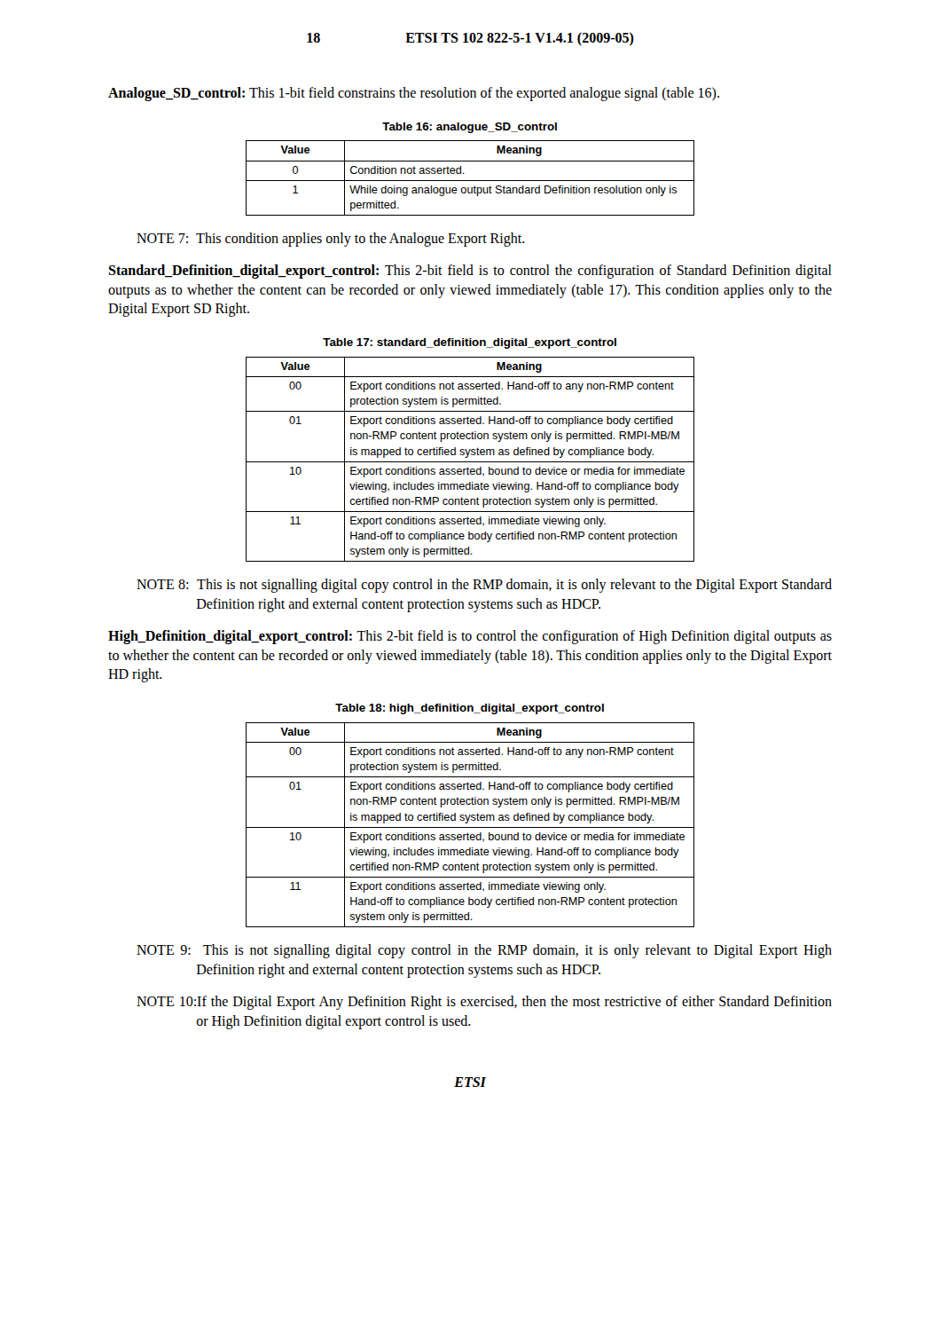18 ETSI TS 102 822-5-1 V1.4.1 (2009-05)
Analogue_SD_control: This 1-bit field constrains the resolution of the exported analogue signal (table 16).
Table 16: analogue_SD_control
| Value | Meaning |
| --- | --- |
| 0 | Condition not asserted. |
| 1 | While doing analogue output Standard Definition resolution only is permitted. |
NOTE 7: This condition applies only to the Analogue Export Right.
Standard_Definition_digital_export_control: This 2-bit field is to control the configuration of Standard Definition digital outputs as to whether the content can be recorded or only viewed immediately (table 17). This condition applies only to the Digital Export SD Right.
Table 17: standard_definition_digital_export_control
| Value | Meaning |
| --- | --- |
| 00 | Export conditions not asserted. Hand-off to any non-RMP content protection system is permitted. |
| 01 | Export conditions asserted. Hand-off to compliance body certified non-RMP content protection system only is permitted. RMPI-MB/M is mapped to certified system as defined by compliance body. |
| 10 | Export conditions asserted, bound to device or media for immediate viewing, includes immediate viewing. Hand-off to compliance body certified non-RMP content protection system only is permitted. |
| 11 | Export conditions asserted, immediate viewing only. Hand-off to compliance body certified non-RMP content protection system only is permitted. |
NOTE 8: This is not signalling digital copy control in the RMP domain, it is only relevant to the Digital Export Standard Definition right and external content protection systems such as HDCP.
High_Definition_digital_export_control: This 2-bit field is to control the configuration of High Definition digital outputs as to whether the content can be recorded or only viewed immediately (table 18). This condition applies only to the Digital Export HD right.
Table 18: high_definition_digital_export_control
| Value | Meaning |
| --- | --- |
| 00 | Export conditions not asserted. Hand-off to any non-RMP content protection system is permitted. |
| 01 | Export conditions asserted. Hand-off to compliance body certified non-RMP content protection system only is permitted. RMPI-MB/M is mapped to certified system as defined by compliance body. |
| 10 | Export conditions asserted, bound to device or media for immediate viewing, includes immediate viewing. Hand-off to compliance body certified non-RMP content protection system only is permitted. |
| 11 | Export conditions asserted, immediate viewing only. Hand-off to compliance body certified non-RMP content protection system only is permitted. |
NOTE 9: This is not signalling digital copy control in the RMP domain, it is only relevant to Digital Export High Definition right and external content protection systems such as HDCP.
NOTE 10: If the Digital Export Any Definition Right is exercised, then the most restrictive of either Standard Definition or High Definition digital export control is used.
ETSI